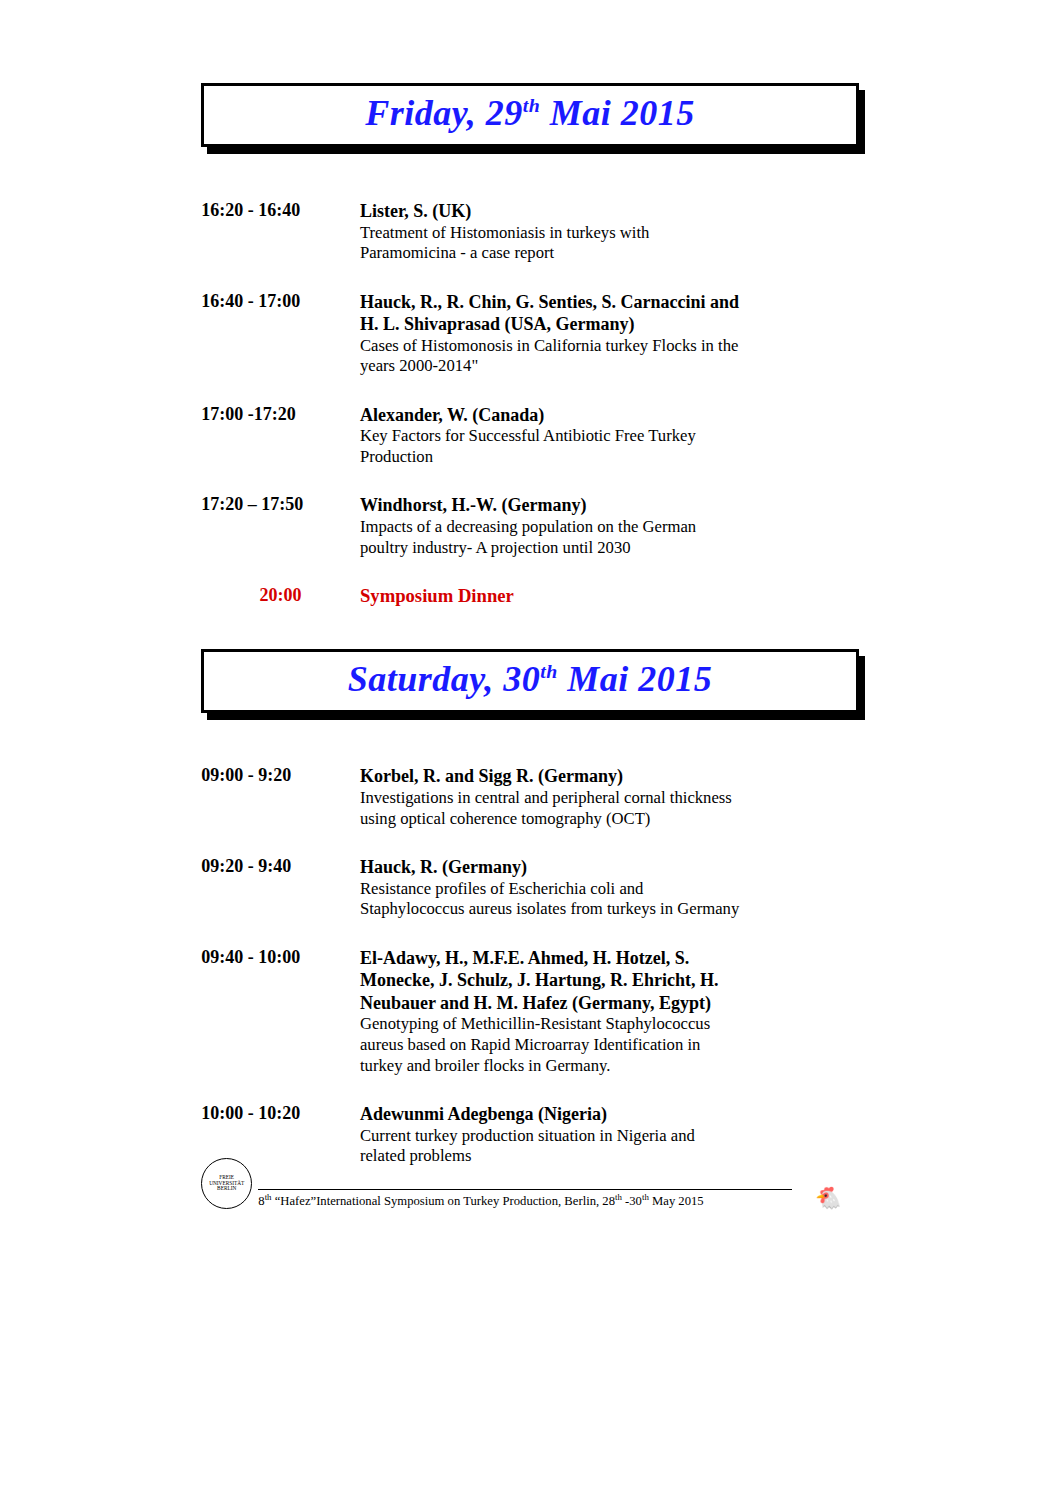Friday, 29th Mai 2015
| 16:20 - 16:40 | Lister, S. (UK) Treatment of Histomoniasis in turkeys with Paramomicina - a case report |
| 16:40 - 17:00 | Hauck, R., R. Chin, G. Senties, S. Carnaccini and H. L. Shivaprasad (USA, Germany) Cases of Histomonosis in California turkey Flocks in the years 2000-2014" |
| 17:00 -17:20 | Alexander, W. (Canada) Key Factors for Successful Antibiotic Free Turkey Production |
| 17:20 – 17:50 | Windhorst, H.-W. (Germany) Impacts of a decreasing population on the German poultry industry- A projection until 2030 |
| 20:00 | Symposium Dinner |
Saturday, 30th Mai 2015
| 09:00 - 9:20 | Korbel, R. and Sigg R. (Germany) Investigations in central and peripheral cornal thickness using optical coherence tomography (OCT) |
| 09:20 - 9:40 | Hauck, R. (Germany) Resistance profiles of Escherichia coli and Staphylococcus aureus isolates from turkeys in Germany |
| 09:40 - 10:00 | El-Adawy, H., M.F.E. Ahmed, H. Hotzel, S. Monecke, J. Schulz, J. Hartung, R. Ehricht, H. Neubauer and H. M. Hafez (Germany, Egypt) Genotyping of Methicillin-Resistant Staphylococcus aureus based on Rapid Microarray Identification in turkey and broiler flocks in Germany. |
| 10:00 - 10:20 | Adewunmi Adegbenga (Nigeria) Current turkey production situation in Nigeria and related problems |
FREIE
UNIVERSITÄT
BERLIN
8th “Hafez”International Symposium on Turkey Production, Berlin, 28th -30th May 2015
🐔